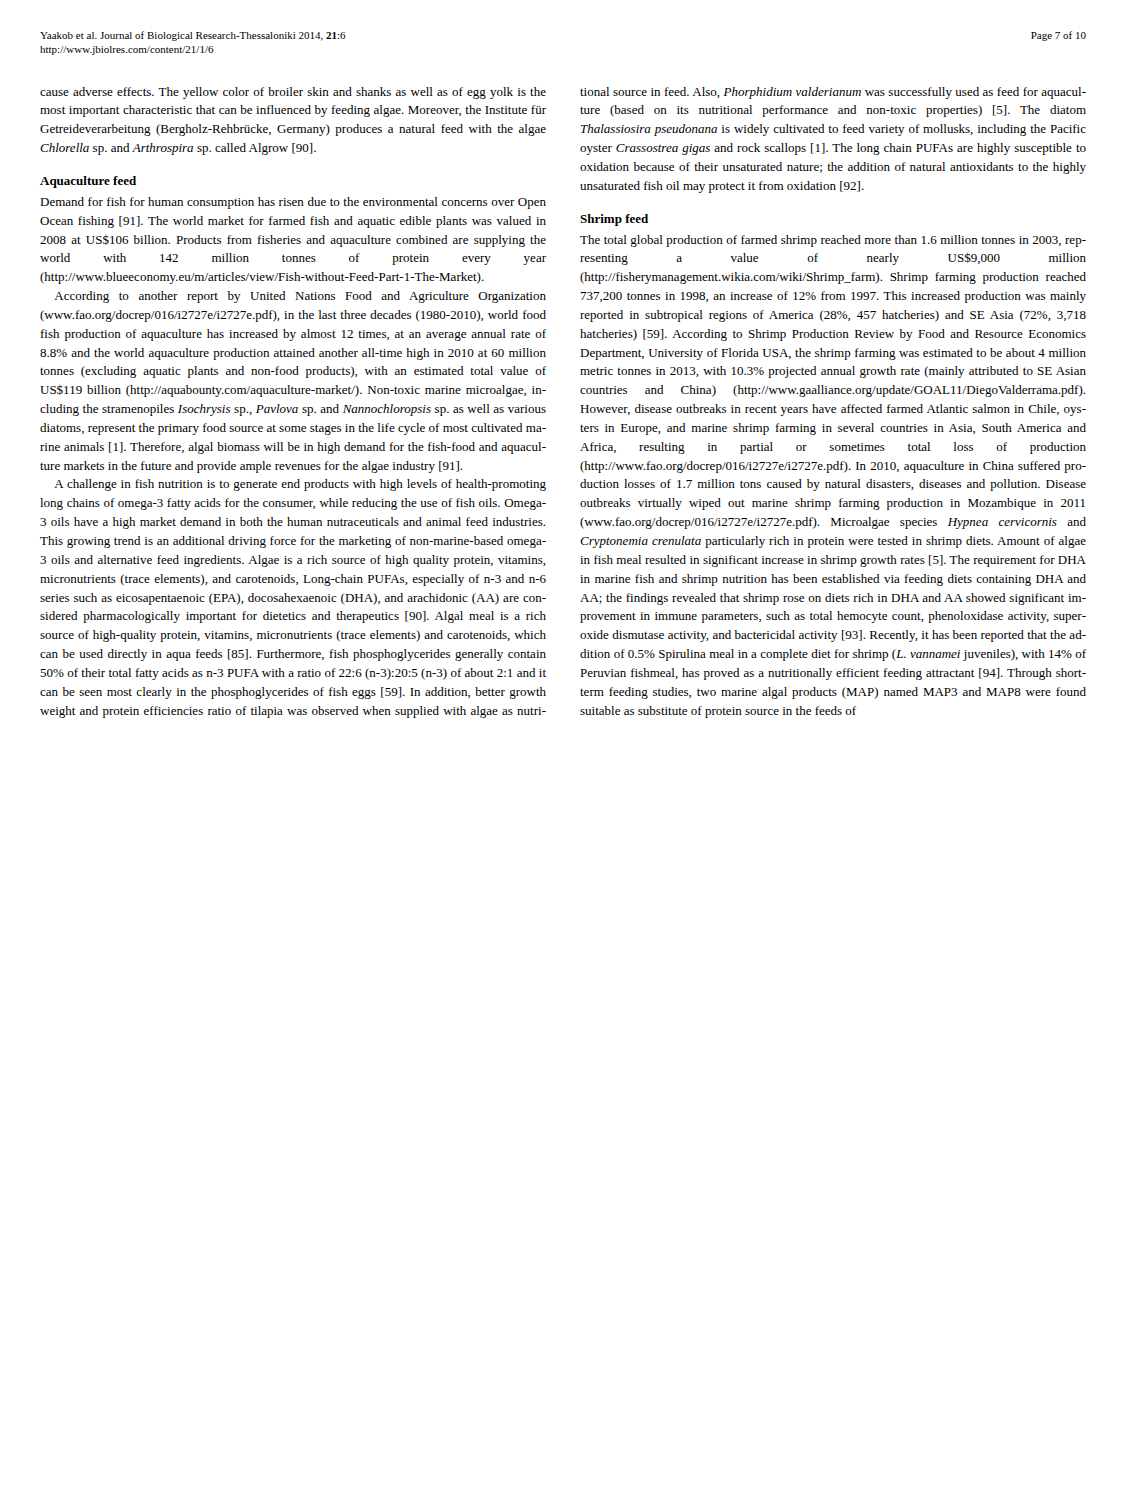Yaakob et al. Journal of Biological Research-Thessaloniki 2014, 21:6
http://www.jbiolres.com/content/21/1/6
Page 7 of 10
cause adverse effects. The yellow color of broiler skin and shanks as well as of egg yolk is the most important characteristic that can be influenced by feeding algae. Moreover, the Institute für Getreideverarbeitung (Bergholz-Rehbrücke, Germany) produces a natural feed with the algae Chlorella sp. and Arthrospira sp. called Algrow [90].
Aquaculture feed
Demand for fish for human consumption has risen due to the environmental concerns over Open Ocean fishing [91]. The world market for farmed fish and aquatic edible plants was valued in 2008 at US$106 billion. Products from fisheries and aquaculture combined are supplying the world with 142 million tonnes of protein every year (http://www.blueeconomy.eu/m/articles/view/Fish-without-Feed-Part-1-The-Market).
According to another report by United Nations Food and Agriculture Organization (www.fao.org/docrep/016/i2727e/i2727e.pdf), in the last three decades (1980-2010), world food fish production of aquaculture has increased by almost 12 times, at an average annual rate of 8.8% and the world aquaculture production attained another all-time high in 2010 at 60 million tonnes (excluding aquatic plants and non-food products), with an estimated total value of US$119 billion (http://aquabounty.com/aquaculture-market/). Non-toxic marine microalgae, including the stramenopiles Isochrysis sp., Pavlova sp. and Nannochloropsis sp. as well as various diatoms, represent the primary food source at some stages in the life cycle of most cultivated marine animals [1]. Therefore, algal biomass will be in high demand for the fish-food and aquaculture markets in the future and provide ample revenues for the algae industry [91].
A challenge in fish nutrition is to generate end products with high levels of health-promoting long chains of omega-3 fatty acids for the consumer, while reducing the use of fish oils. Omega-3 oils have a high market demand in both the human nutraceuticals and animal feed industries. This growing trend is an additional driving force for the marketing of non-marine-based omega-3 oils and alternative feed ingredients. Algae is a rich source of high quality protein, vitamins, micronutrients (trace elements), and carotenoids, Long-chain PUFAs, especially of n-3 and n-6 series such as eicosapentaenoic (EPA), docosahexaenoic (DHA), and arachidonic (AA) are considered pharmacologically important for dietetics and therapeutics [90]. Algal meal is a rich source of high-quality protein, vitamins, micronutrients (trace elements) and carotenoids, which can be used directly in aqua feeds [85]. Furthermore, fish phosphoglycerides generally contain 50% of their total fatty acids as n-3 PUFA with a ratio of 22:6 (n-3):20:5 (n-3) of about 2:1 and it can be seen most clearly in the phosphoglycerides of fish eggs [59]. In addition, better growth weight and protein efficiencies ratio of tilapia was observed when supplied with algae as nutritional source in feed. Also, Phorphidium valderianum was successfully used as feed for aquaculture (based on its nutritional performance and non-toxic properties) [5]. The diatom Thalassiosira pseudonana is widely cultivated to feed variety of mollusks, including the Pacific oyster Crassostrea gigas and rock scallops [1]. The long chain PUFAs are highly susceptible to oxidation because of their unsaturated nature; the addition of natural antioxidants to the highly unsaturated fish oil may protect it from oxidation [92].
Shrimp feed
The total global production of farmed shrimp reached more than 1.6 million tonnes in 2003, representing a value of nearly US$9,000 million (http://fisherymanagement.wikia.com/wiki/Shrimp_farm). Shrimp farming production reached 737,200 tonnes in 1998, an increase of 12% from 1997. This increased production was mainly reported in subtropical regions of America (28%, 457 hatcheries) and SE Asia (72%, 3,718 hatcheries) [59]. According to Shrimp Production Review by Food and Resource Economics Department, University of Florida USA, the shrimp farming was estimated to be about 4 million metric tonnes in 2013, with 10.3% projected annual growth rate (mainly attributed to SE Asian countries and China) (http://www.gaalliance.org/update/GOAL11/DiegoValderrama.pdf). However, disease outbreaks in recent years have affected farmed Atlantic salmon in Chile, oysters in Europe, and marine shrimp farming in several countries in Asia, South America and Africa, resulting in partial or sometimes total loss of production (http://www.fao.org/docrep/016/i2727e/i2727e.pdf). In 2010, aquaculture in China suffered production losses of 1.7 million tons caused by natural disasters, diseases and pollution. Disease outbreaks virtually wiped out marine shrimp farming production in Mozambique in 2011 (www.fao.org/docrep/016/i2727e/i2727e.pdf). Microalgae species Hypnea cervicornis and Cryptonemia crenulata particularly rich in protein were tested in shrimp diets. Amount of algae in fish meal resulted in significant increase in shrimp growth rates [5]. The requirement for DHA in marine fish and shrimp nutrition has been established via feeding diets containing DHA and AA; the findings revealed that shrimp rose on diets rich in DHA and AA showed significant improvement in immune parameters, such as total hemocyte count, phenoloxidase activity, superoxide dismutase activity, and bactericidal activity [93]. Recently, it has been reported that the addition of 0.5% Spirulina meal in a complete diet for shrimp (L. vannamei juveniles), with 14% of Peruvian fishmeal, has proved as a nutritionally efficient feeding attractant [94]. Through short-term feeding studies, two marine algal products (MAP) named MAP3 and MAP8 were found suitable as substitute of protein source in the feeds of